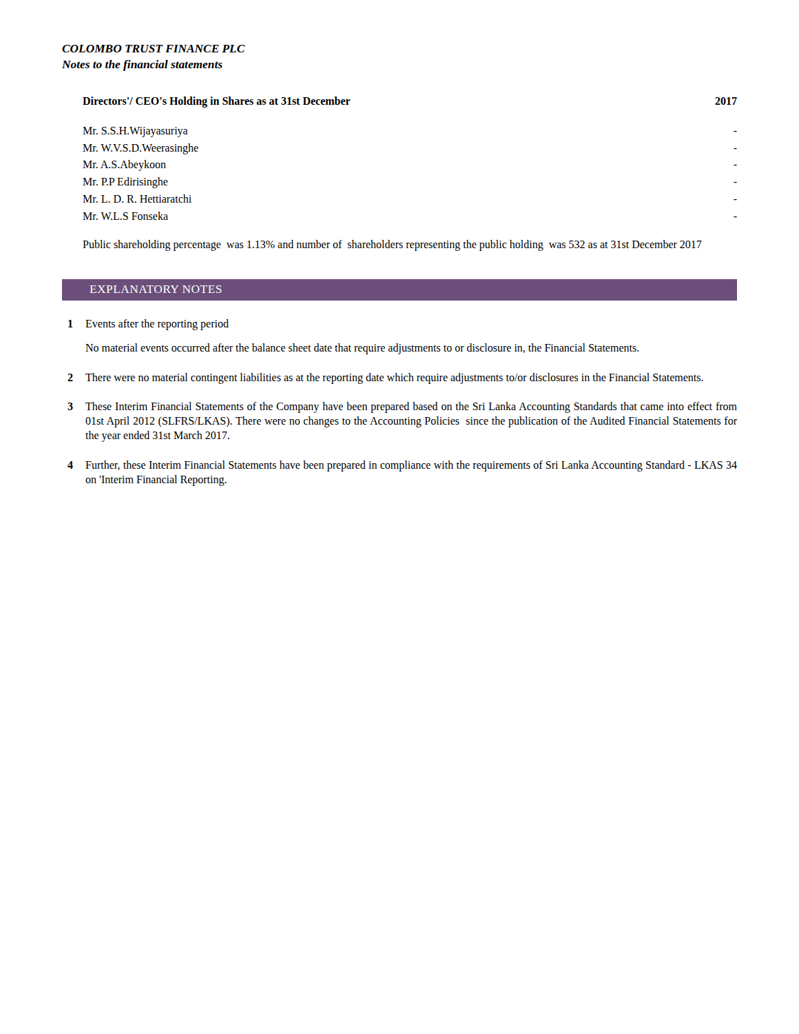COLOMBO TRUST FINANCE PLC
Notes to the financial statements
| Directors'/ CEO's Holding in Shares as at 31st December | 2017 |
| --- | --- |
| Mr. S.S.H.Wijayasuriya | - |
| Mr. W.V.S.D.Weerasinghe | - |
| Mr. A.S.Abeykoon | - |
| Mr. P.P Edirisinghe | - |
| Mr. L. D. R. Hettiaratchi | - |
| Mr. W.L.S Fonseka | - |
Public shareholding percentage was 1.13% and number of shareholders representing the public holding was 532 as at 31st December 2017
EXPLANATORY NOTES
Events after the reporting period
No material events occurred after the balance sheet date that require adjustments to or disclosure in, the Financial Statements.
There were no material contingent liabilities as at the reporting date which require adjustments to/or disclosures in the Financial Statements.
These Interim Financial Statements of the Company have been prepared based on the Sri Lanka Accounting Standards that came into effect from 01st April 2012 (SLFRS/LKAS). There were no changes to the Accounting Policies since the publication of the Audited Financial Statements for the year ended 31st March 2017.
Further, these Interim Financial Statements have been prepared in compliance with the requirements of Sri Lanka Accounting Standard - LKAS 34 on 'Interim Financial Reporting.